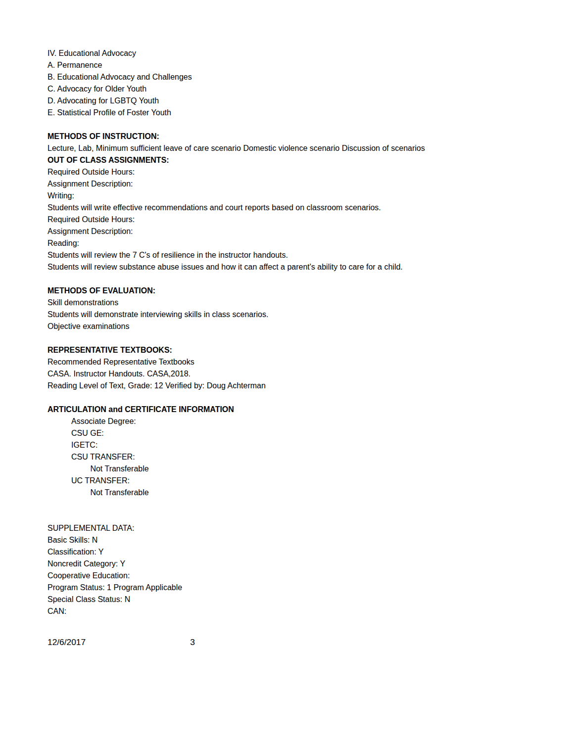IV. Educational Advocacy
A. Permanence
B. Educational Advocacy and Challenges
C. Advocacy for Older Youth
D. Advocating for LGBTQ Youth
E. Statistical Profile of Foster Youth
METHODS OF INSTRUCTION:
Lecture, Lab, Minimum sufficient leave of care scenario Domestic violence scenario Discussion of scenarios
OUT OF CLASS ASSIGNMENTS:
Required Outside Hours:
Assignment Description:
Writing:
Students will write effective recommendations and court reports based on classroom scenarios.
Required Outside Hours:
Assignment Description:
Reading:
Students will review the 7 C's of resilience in the instructor handouts.
Students will review substance abuse issues and how it can affect a parent's ability to care for a child.
METHODS OF EVALUATION:
Skill demonstrations
Students will demonstrate interviewing skills in class scenarios.
Objective examinations
REPRESENTATIVE TEXTBOOKS:
Recommended Representative Textbooks
CASA. Instructor Handouts. CASA,2018.
Reading Level of Text, Grade: 12 Verified by: Doug Achterman
ARTICULATION and CERTIFICATE INFORMATION
Associate Degree:
CSU GE:
IGETC:
CSU TRANSFER:
Not Transferable
UC TRANSFER:
Not Transferable
SUPPLEMENTAL DATA:
Basic Skills: N
Classification: Y
Noncredit Category: Y
Cooperative Education:
Program Status: 1 Program Applicable
Special Class Status: N
CAN:
12/6/2017 3